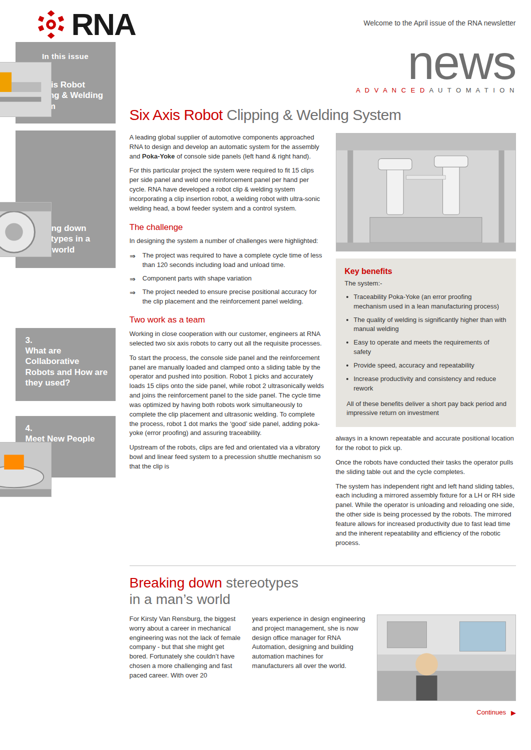RNA
Welcome to the April issue of the RNA newsletter
In this issue
1. Six Axis Robot Clipping & Welding System
2. Breaking down stereotypes in a man’s world
3. What are Collaborative Robots and How are they used?
4. Meet New People
news
A D V A N C E D A U T O M A T I O N
Six Axis Robot Clipping & Welding System
A leading global supplier of automotive components approached RNA to design and develop an automatic system for the assembly and Poka-Yoke of console side panels (left hand & right hand).
For this particular project the system were required to fit 15 clips per side panel and weld one reinforcement panel per hand per cycle. RNA have developed a robot clip & welding system incorporating a clip insertion robot, a welding robot with ultra-sonic welding head, a bowl feeder system and a control system.
The challenge
In designing the system a number of challenges were highlighted:
The project was required to have a complete cycle time of less than 120 seconds including load and unload time.
Component parts with shape variation
The project needed to ensure precise positional accuracy for the clip placement and the reinforcement panel welding.
Two work as a team
Working in close cooperation with our customer, engineers at RNA selected two six axis robots to carry out all the requisite processes.
To start the process, the console side panel and the reinforcement panel are manually loaded and clamped onto a sliding table by the operator and pushed into position. Robot 1 picks and accurately loads 15 clips onto the side panel, while robot 2 ultrasonically welds and joins the reinforcement panel to the side panel. The cycle time was optimized by having both robots work simultaneously to complete the clip placement and ultrasonic welding. To complete the process, robot 1 dot marks the ‘good’ side panel, adding poka-yoke (error proofing) and assuring traceability.
Upstream of the robots, clips are fed and orientated via a vibratory bowl and linear feed system to a precession shuttle mechanism so that the clip is
Key benefits
The system:-
Traceability Poka-Yoke (an error proofing mechanism used in a lean manufacturing process)
The quality of welding is significantly higher than with manual welding
Easy to operate and meets the requirements of safety
Provide speed, accuracy and repeatability
Increase productivity and consistency and reduce rework
All of these benefits deliver a short pay back period and impressive return on investment
always in a known repeatable and accurate positional location for the robot to pick up.
Once the robots have conducted their tasks the operator pulls the sliding table out and the cycle completes.
The system has independent right and left hand sliding tables, each including a mirrored assembly fixture for a LH or RH side panel. While the operator is unloading and reloading one side, the other side is being processed by the robots. The mirrored feature allows for increased productivity due to fast lead time and the inherent repeatability and efficiency of the robotic process.
Breaking down stereotypes
in a man’s world
For Kirsty Van Rensburg, the biggest worry about a career in mechanical engineering was not the lack of female company - but that she might get bored. Fortunately she couldn’t have chosen a more challenging and fast paced career. With over 20
years experience in design engineering and project management, she is now design office manager for RNA Automation, designing and building automation machines for manufacturers all over the world.
Continues ▶